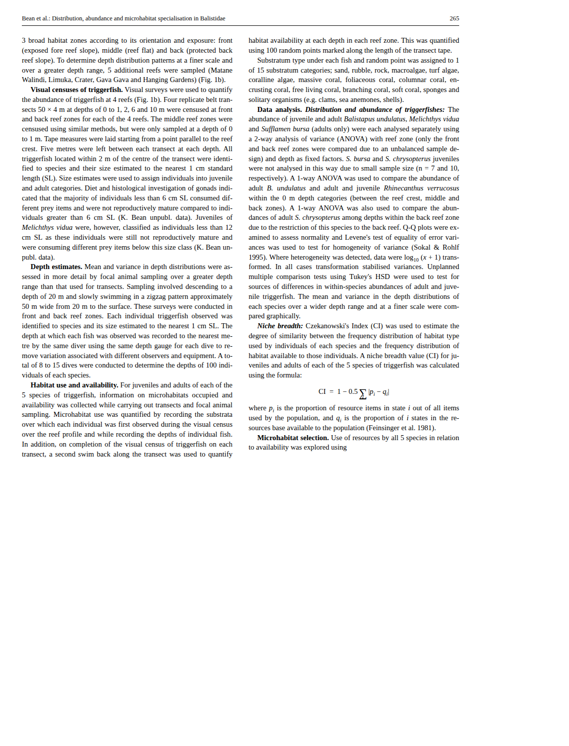Bean et al.: Distribution, abundance and microhabitat specialisation in Balistidae 265
3 broad habitat zones according to its orientation and exposure: front (exposed fore reef slope), middle (reef flat) and back (protected back reef slope). To determine depth distribution patterns at a finer scale and over a greater depth range, 5 additional reefs were sampled (Matane Walindi, Limuka, Crater, Gava Gava and Hanging Gardens) (Fig. 1b).
Visual censuses of triggerfish. Visual surveys were used to quantify the abundance of triggerfish at 4 reefs (Fig. 1b). Four replicate belt transects 50 × 4 m at depths of 0 to 1, 2, 6 and 10 m were censused at front and back reef zones for each of the 4 reefs. The middle reef zones were censused using similar methods, but were only sampled at a depth of 0 to 1 m. Tape measures were laid starting from a point parallel to the reef crest. Five metres were left between each transect at each depth. All triggerfish located within 2 m of the centre of the transect were identified to species and their size estimated to the nearest 1 cm standard length (SL). Size estimates were used to assign individuals into juvenile and adult categories. Diet and histological investigation of gonads indicated that the majority of individuals less than 6 cm SL consumed different prey items and were not reproductively mature compared to individuals greater than 6 cm SL (K. Bean unpubl. data). Juveniles of Melichthys vidua were, however, classified as individuals less than 12 cm SL as these individuals were still not reproductively mature and were consuming different prey items below this size class (K. Bean unpubl. data).
Depth estimates. Mean and variance in depth distributions were assessed in more detail by focal animal sampling over a greater depth range than that used for transects. Sampling involved descending to a depth of 20 m and slowly swimming in a zigzag pattern approximately 50 m wide from 20 m to the surface. These surveys were conducted in front and back reef zones. Each individual triggerfish observed was identified to species and its size estimated to the nearest 1 cm SL. The depth at which each fish was observed was recorded to the nearest metre by the same diver using the same depth gauge for each dive to remove variation associated with different observers and equipment. A total of 8 to 15 dives were conducted to determine the depths of 100 individuals of each species.
Habitat use and availability. For juveniles and adults of each of the 5 species of triggerfish, information on microhabitats occupied and availability was collected while carrying out transects and focal animal sampling. Microhabitat use was quantified by recording the substrata over which each individual was first observed during the visual census over the reef profile and while recording the depths of individual fish. In addition, on completion of the visual census of triggerfish on each transect, a second swim back along the transect was used to quantify habitat availability at each depth in each reef zone. This was quantified using 100 random points marked along the length of the transect tape.
Substratum type under each fish and random point was assigned to 1 of 15 substratum categories; sand, rubble, rock, macroalgae, turf algae, coralline algae, massive coral, foliaceous coral, columnar coral, encrusting coral, free living coral, branching coral, soft coral, sponges and solitary organisms (e.g. clams, sea anemones, shells).
Data analysis. Distribution and abundance of triggerfishes: The abundance of juvenile and adult Balistapus undulatus, Melichthys vidua and Sufflamen bursa (adults only) were each analysed separately using a 2-way analysis of variance (ANOVA) with reef zone (only the front and back reef zones were compared due to an unbalanced sample design) and depth as fixed factors. S. bursa and S. chrysopterus juveniles were not analysed in this way due to small sample size (n = 7 and 10, respectively). A 1-way ANOVA was used to compare the abundance of adult B. undulatus and adult and juvenile Rhinecanthus verrucosus within the 0 m depth categories (between the reef crest, middle and back zones). A 1-way ANOVA was also used to compare the abundances of adult S. chrysopterus among depths within the back reef zone due to the restriction of this species to the back reef. Q-Q plots were examined to assess normality and Levene's test of equality of error variances was used to test for homogeneity of variance (Sokal & Rohlf 1995). Where heterogeneity was detected, data were log10 (x + 1) transformed. In all cases transformation stabilised variances. Unplanned multiple comparison tests using Tukey's HSD were used to test for sources of differences in within-species abundances of adult and juvenile triggerfish. The mean and variance in the depth distributions of each species over a wider depth range and at a finer scale were compared graphically.
Niche breadth: Czekanowski's Index (CI) was used to estimate the degree of similarity between the frequency distribution of habitat type used by individuals of each species and the frequency distribution of habitat available to those individuals. A niche breadth value (CI) for juveniles and adults of each of the 5 species of triggerfish was calculated using the formula:
CI = 1 − 0.5∑I|pi − qi|
where pi is the proportion of resource items in state i out of all items used by the population, and qi is the proportion of i states in the resources base available to the population (Feinsinger et al. 1981).
Microhabitat selection. Use of resources by all 5 species in relation to availability was explored using